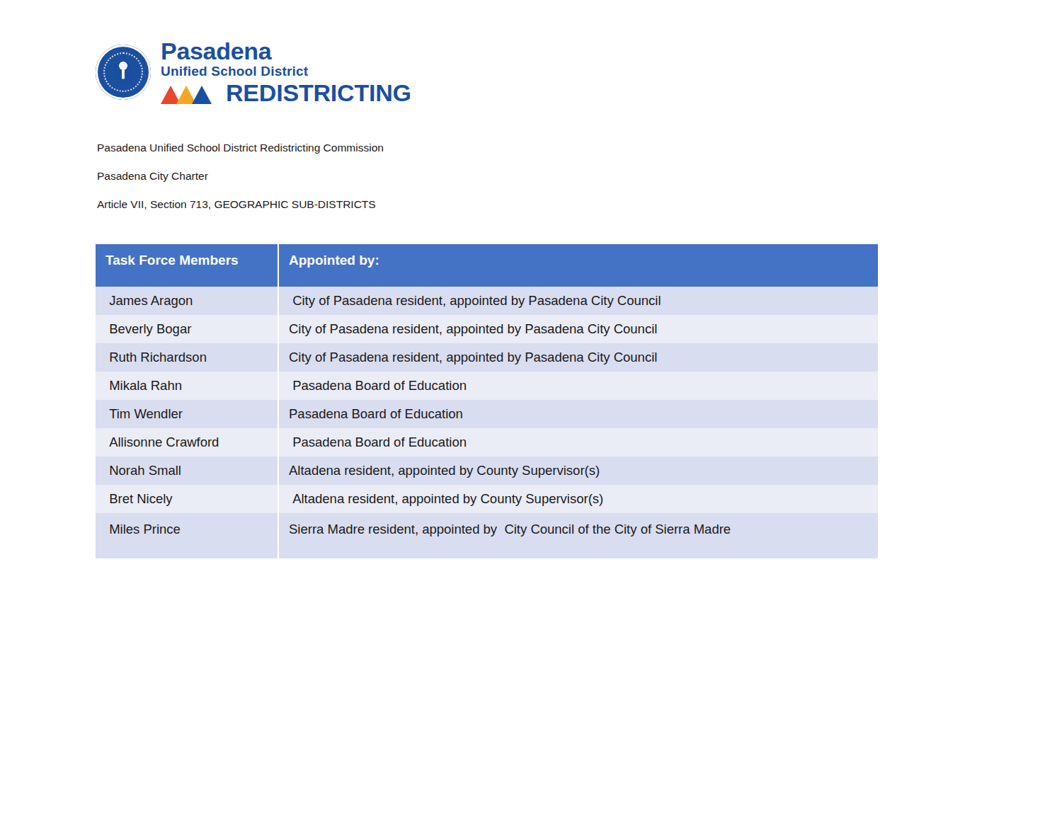Pasadena
Unified School District
REDISTRICTING
Pasadena Unified School District Redistricting Commission
Pasadena City Charter
Article VII, Section 713, GEOGRAPHIC SUB-DISTRICTS
| Task Force Members | Appointed by: |
| --- | --- |
| James Aragon | City of Pasadena resident, appointed by Pasadena City Council |
| Beverly Bogar | City of Pasadena resident, appointed by Pasadena City Council |
| Ruth Richardson | City of Pasadena resident, appointed by Pasadena City Council |
| Mikala Rahn | Pasadena Board of Education |
| Tim Wendler | Pasadena Board of Education |
| Allisonne Crawford | Pasadena Board of Education |
| Norah Small | Altadena resident, appointed by County Supervisor(s) |
| Bret Nicely | Altadena resident, appointed by County Supervisor(s) |
| Miles Prince | Sierra Madre resident, appointed by City Council of the City of Sierra Madre |